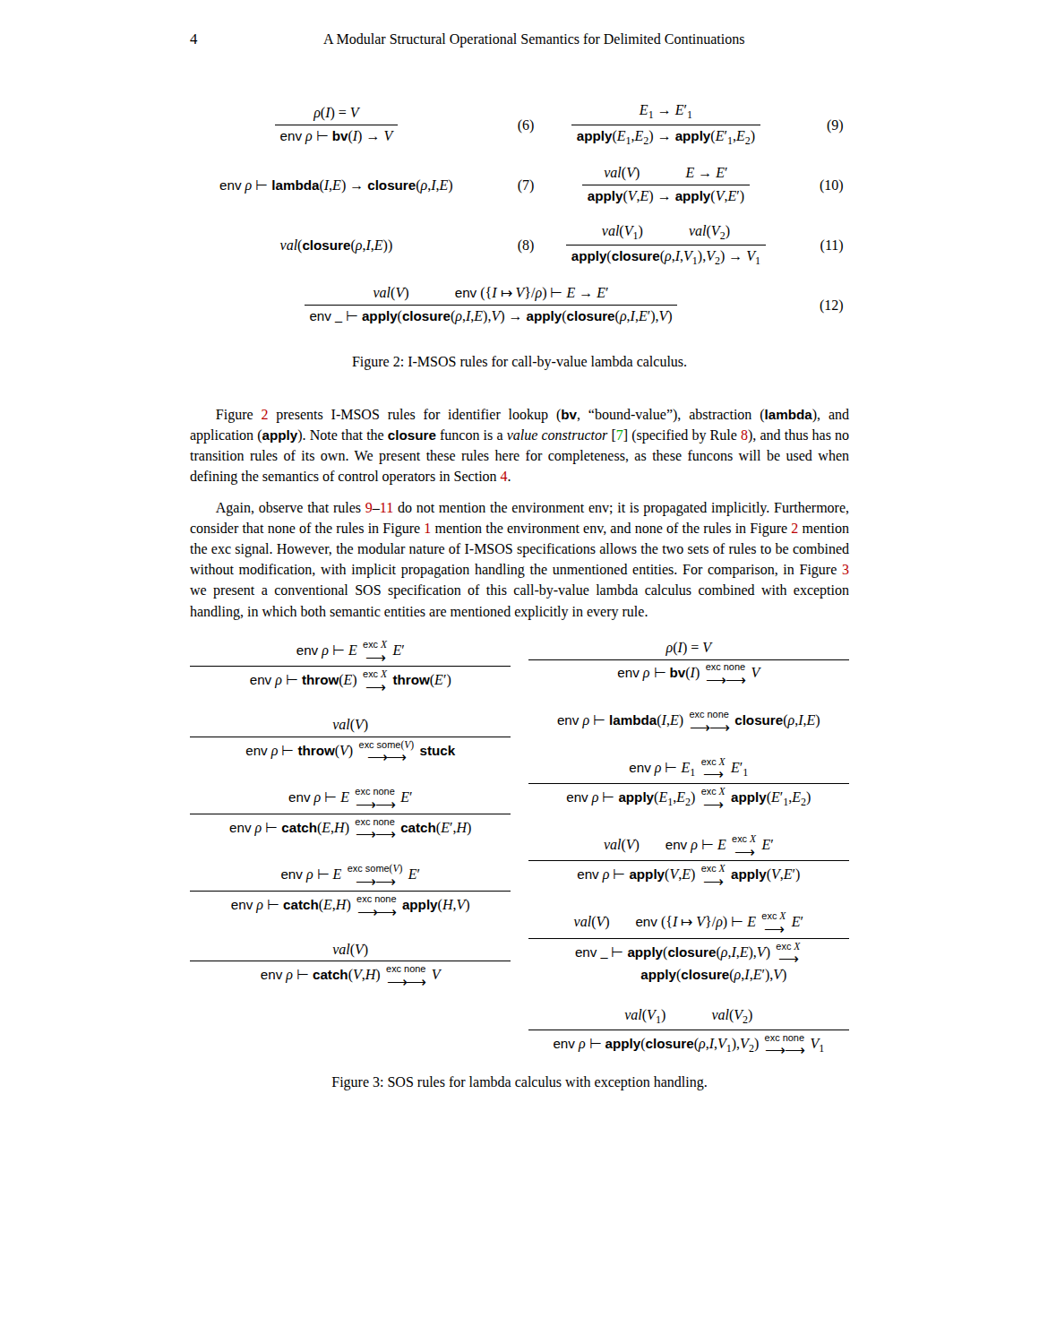4 A Modular Structural Operational Semantics for Delimited Continuations
| ρ ( I ) = V env ρ ⊢ bv ( I ) → V | (6) | E 1 → E ′ 1 apply ( E 1 , E 2 ) → apply ( E ′ 1 , E 2 ) | (9) |
| env ρ ⊢ lambda ( I , E ) → closure ( ρ , I , E ) | (7) | val ( V ) E → E ′ apply ( V , E ) → apply ( V , E ′) | (10) |
| val ( closure ( ρ , I , E )) | (8) | val ( V 1 ) val ( V 2 ) apply ( closure ( ρ , I , V 1 ), V 2 ) → V 1 | (11) |
| val ( V ) env ({ I ↦ V }/ ρ ) ⊢ E → E ′ env _ ⊢ apply ( closure ( ρ , I , E ), V ) → apply ( closure ( ρ , I , E ′), V ) | (12) |
Figure 2: I-MSOS rules for call-by-value lambda calculus.
Figure 2 presents I-MSOS rules for identifier lookup (bv, “bound-value”), abstraction (lambda), and application (apply). Note that the closure funcon is a value constructor [7] (specified by Rule 8), and thus has no transition rules of its own. We present these rules here for completeness, as these funcons will be used when defining the semantics of control operators in Section 4.
Again, observe that rules 9–11 do not mention the environment env; it is propagated implicitly. Furthermore, consider that none of the rules in Figure 1 mention the environment env, and none of the rules in Figure 2 mention the exc signal. However, the modular nature of I-MSOS specifications allows the two sets of rules to be combined without modification, with implicit propagation handling the unmentioned entities. For comparison, in Figure 3 we present a conventional SOS specification of this call-by-value lambda calculus combined with exception handling, in which both semantic entities are mentioned explicitly in every rule.
env ρ ⊢ E exc X⟶ E′ env ρ ⊢ throw(E) exc X⟶ throw(E′) val(V) env ρ ⊢ throw(V) exc some(V)⟶⟶ stuck env ρ ⊢ E exc none⟶⟶ E′ env ρ ⊢ catch(E,H) exc none⟶⟶ catch(E′,H) env ρ ⊢ E exc some(V)⟶⟶ E′ env ρ ⊢ catch(E,H) exc none⟶⟶ apply(H,V) val(V) env ρ ⊢ catch(V,H) exc none⟶⟶ V
ρ(I) = V env ρ ⊢ bv(I) exc none⟶⟶ V env ρ ⊢ lambda(I,E) exc none⟶⟶ closure(ρ,I,E) env ρ ⊢ E 1 exc X⟶ E′1 env ρ ⊢ apply(E 1,E 2) exc X⟶ apply(E′1,E 2) val(V) env ρ ⊢ E exc X⟶ E′ env ρ ⊢ apply(V,E) exc X⟶ apply(V,E′) val(V) env ({I ↦ V}/ρ) ⊢ E exc X⟶ E′ env _ ⊢ apply(closure(ρ,I,E),V) exc X⟶ apply(closure(ρ,I,E′),V) val(V 1) val(V 2) env ρ ⊢ apply(closure(ρ,I,V 1),V 2) exc none⟶⟶ V 1
Figure 3: SOS rules for lambda calculus with exception handling.